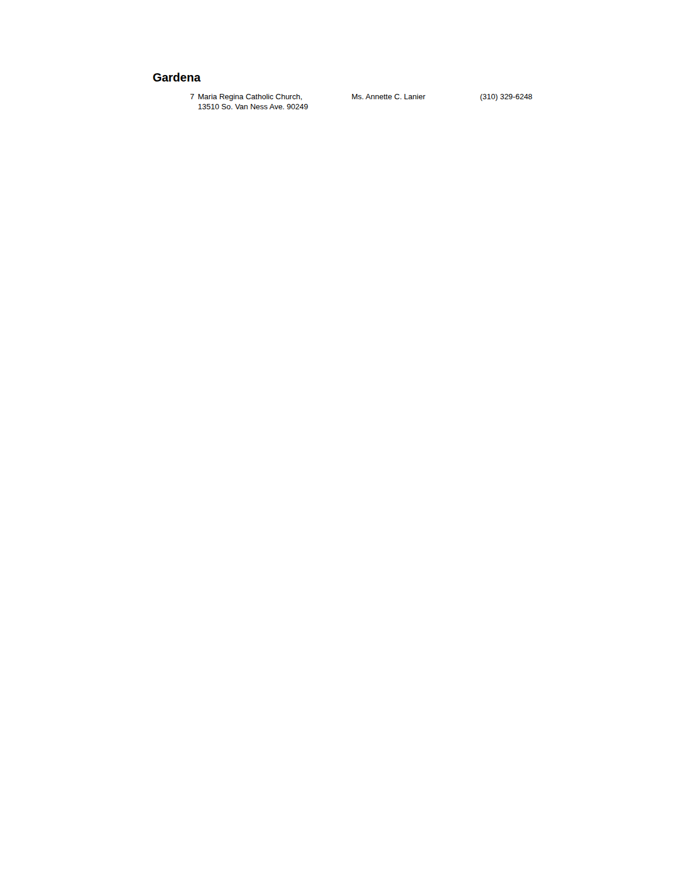Gardena
| 7 | Maria Regina Catholic Church, 13510 So. Van Ness Ave. 90249 | Ms. Annette C. Lanier | (310) 329-6248 |